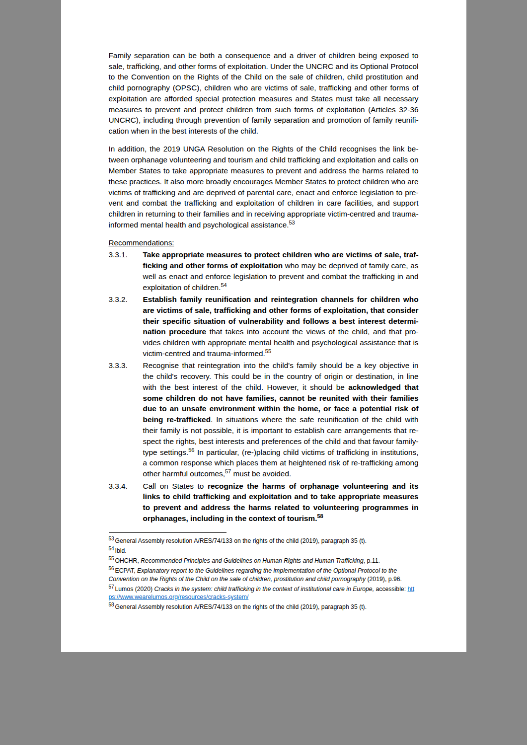Family separation can be both a consequence and a driver of children being exposed to sale, trafficking, and other forms of exploitation. Under the UNCRC and its Optional Protocol to the Convention on the Rights of the Child on the sale of children, child prostitution and child pornography (OPSC), children who are victims of sale, trafficking and other forms of exploitation are afforded special protection measures and States must take all necessary measures to prevent and protect children from such forms of exploitation (Articles 32-36 UNCRC), including through prevention of family separation and promotion of family reunification when in the best interests of the child.
In addition, the 2019 UNGA Resolution on the Rights of the Child recognises the link between orphanage volunteering and tourism and child trafficking and exploitation and calls on Member States to take appropriate measures to prevent and address the harms related to these practices. It also more broadly encourages Member States to protect children who are victims of trafficking and are deprived of parental care, enact and enforce legislation to prevent and combat the trafficking and exploitation of children in care facilities, and support children in returning to their families and in receiving appropriate victim-centred and trauma-informed mental health and psychological assistance.53
Recommendations:
3.3.1. Take appropriate measures to protect children who are victims of sale, trafficking and other forms of exploitation who may be deprived of family care, as well as enact and enforce legislation to prevent and combat the trafficking in and exploitation of children.54
3.3.2. Establish family reunification and reintegration channels for children who are victims of sale, trafficking and other forms of exploitation, that consider their specific situation of vulnerability and follows a best interest determination procedure that takes into account the views of the child, and that provides children with appropriate mental health and psychological assistance that is victim-centred and trauma-informed.55
3.3.3. Recognise that reintegration into the child's family should be a key objective in the child's recovery. This could be in the country of origin or destination, in line with the best interest of the child. However, it should be acknowledged that some children do not have families, cannot be reunited with their families due to an unsafe environment within the home, or face a potential risk of being re-trafficked. In situations where the safe reunification of the child with their family is not possible, it is important to establish care arrangements that respect the rights, best interests and preferences of the child and that favour family-type settings.56 In particular, (re-)placing child victims of trafficking in institutions, a common response which places them at heightened risk of re-trafficking among other harmful outcomes,57 must be avoided.
3.3.4. Call on States to recognize the harms of orphanage volunteering and its links to child trafficking and exploitation and to take appropriate measures to prevent and address the harms related to volunteering programmes in orphanages, including in the context of tourism.58
53 General Assembly resolution A/RES/74/133 on the rights of the child (2019), paragraph 35 (t).
54 Ibid.
55 OHCHR, Recommended Principles and Guidelines on Human Rights and Human Trafficking, p.11.
56 ECPAT, Explanatory report to the Guidelines regarding the implementation of the Optional Protocol to the Convention on the Rights of the Child on the sale of children, prostitution and child pornography (2019), p.96.
57 Lumos (2020) Cracks in the system: child trafficking in the context of institutional care in Europe, accessible: https://www.wearelumos.org/resources/cracks-system/
58 General Assembly resolution A/RES/74/133 on the rights of the child (2019), paragraph 35 (t).